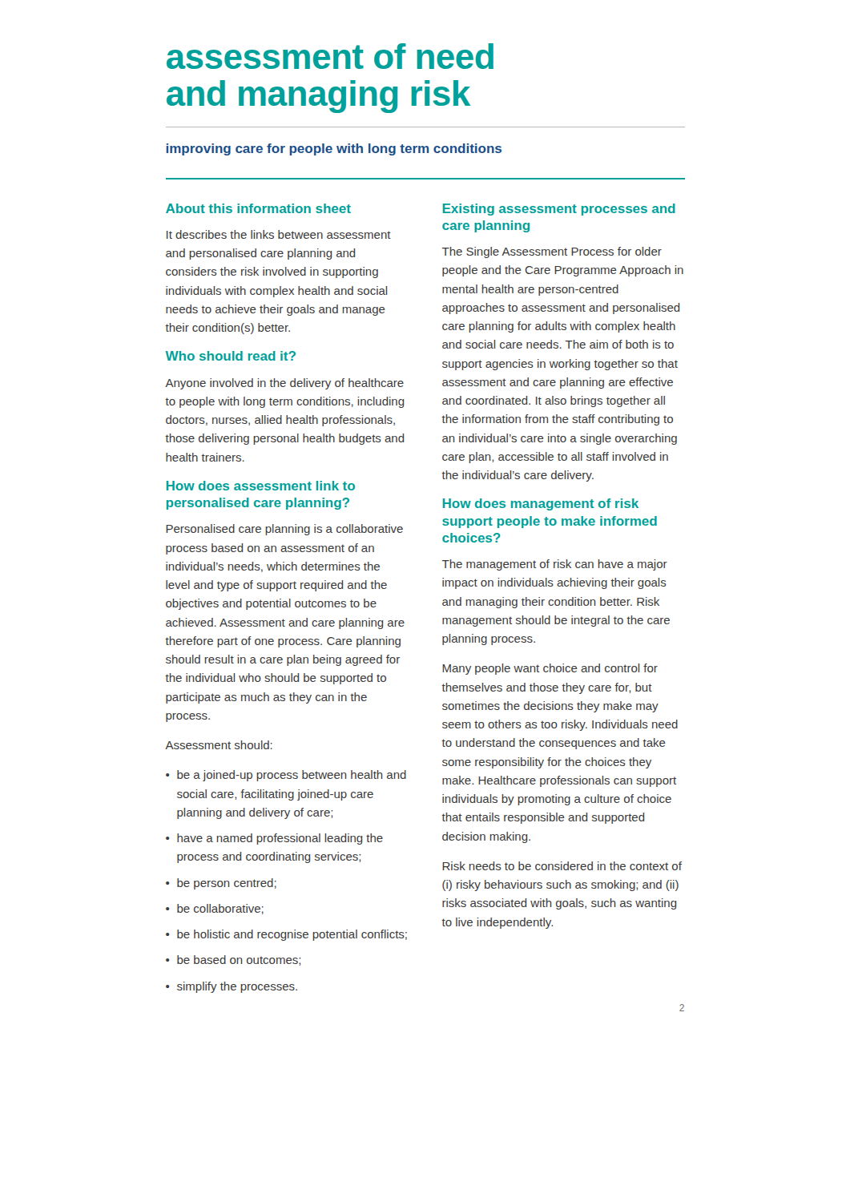assessment of need
and managing risk
improving care for people with long term conditions
About this information sheet
It describes the links between assessment and personalised care planning and considers the risk involved in supporting individuals with complex health and social needs to achieve their goals and manage their condition(s) better.
Who should read it?
Anyone involved in the delivery of healthcare to people with long term conditions, including doctors, nurses, allied health professionals, those delivering personal health budgets and health trainers.
How does assessment link to personalised care planning?
Personalised care planning is a collaborative process based on an assessment of an individual’s needs, which determines the level and type of support required and the objectives and potential outcomes to be achieved. Assessment and care planning are therefore part of one process. Care planning should result in a care plan being agreed for the individual who should be supported to participate as much as they can in the process.
Assessment should:
be a joined-up process between health and social care, facilitating joined-up care planning and delivery of care;
have a named professional leading the process and coordinating services;
be person centred;
be collaborative;
be holistic and recognise potential conflicts;
be based on outcomes;
simplify the processes.
Existing assessment processes and care planning
The Single Assessment Process for older people and the Care Programme Approach in mental health are person-centred approaches to assessment and personalised care planning for adults with complex health and social care needs. The aim of both is to support agencies in working together so that assessment and care planning are effective and coordinated. It also brings together all the information from the staff contributing to an individual’s care into a single overarching care plan, accessible to all staff involved in the individual’s care delivery.
How does management of risk support people to make informed choices?
The management of risk can have a major impact on individuals achieving their goals and managing their condition better. Risk management should be integral to the care planning process.
Many people want choice and control for themselves and those they care for, but sometimes the decisions they make may seem to others as too risky. Individuals need to understand the consequences and take some responsibility for the choices they make. Healthcare professionals can support individuals by promoting a culture of choice that entails responsible and supported decision making.
Risk needs to be considered in the context of (i) risky behaviours such as smoking; and (ii) risks associated with goals, such as wanting to live independently.
2